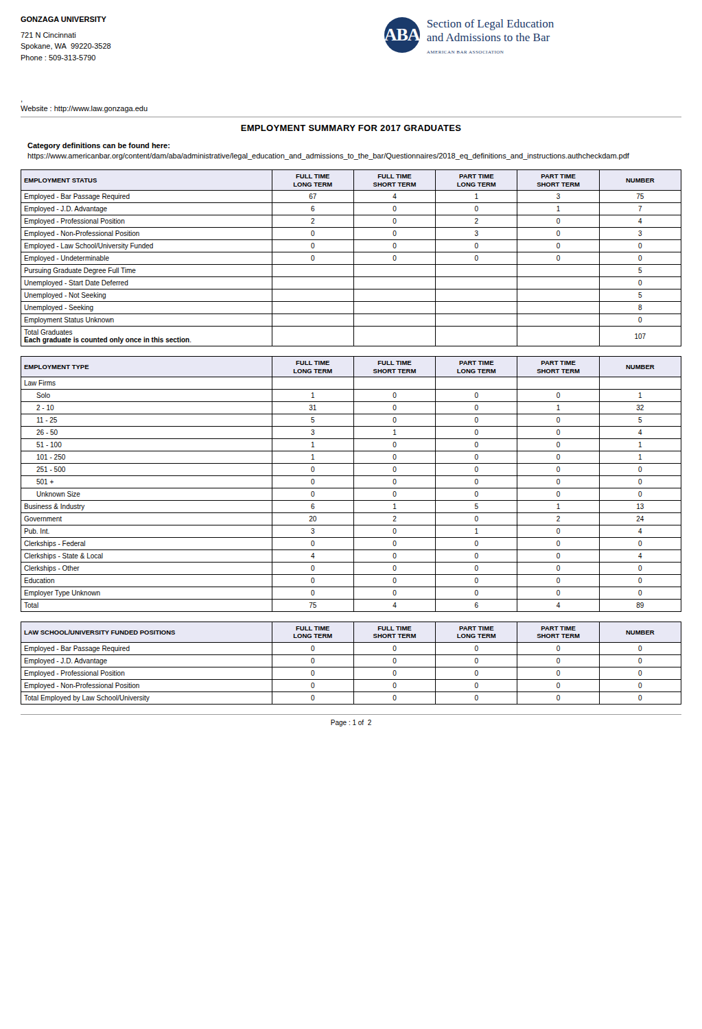GONZAGA UNIVERSITY
721 N Cincinnati
Spokane, WA 99220-3528
Phone : 509-313-5790
ABA
Section of Legal Education
and Admissions to the Bar
AMERICAN BAR ASSOCIATION
,
Website : http://www.law.gonzaga.edu
EMPLOYMENT SUMMARY FOR 2017 GRADUATES
Category definitions can be found here:
https://www.americanbar.org/content/dam/aba/administrative/legal_education_and_admissions_to_the_bar/Questionnaires/2018_eq_definitions_and_instructions.authcheckdam.pdf
| EMPLOYMENT STATUS | FULL TIME LONG TERM | FULL TIME SHORT TERM | PART TIME LONG TERM | PART TIME SHORT TERM | NUMBER |
| --- | --- | --- | --- | --- | --- |
| Employed - Bar Passage Required | 67 | 4 | 1 | 3 | 75 |
| Employed - J.D. Advantage | 6 | 0 | 0 | 1 | 7 |
| Employed - Professional Position | 2 | 0 | 2 | 0 | 4 |
| Employed - Non-Professional Position | 0 | 0 | 3 | 0 | 3 |
| Employed - Law School/University Funded | 0 | 0 | 0 | 0 | 0 |
| Employed - Undeterminable | 0 | 0 | 0 | 0 | 0 |
| Pursuing Graduate Degree Full Time | | | | | 5 |
| Unemployed - Start Date Deferred | | | | | 0 |
| Unemployed - Not Seeking | | | | | 5 |
| Unemployed - Seeking | | | | | 8 |
| Employment Status Unknown | | | | | 0 |
| Total Graduates Each graduate is counted only once in this section . | | | | | 107 |
| EMPLOYMENT TYPE | FULL TIME LONG TERM | FULL TIME SHORT TERM | PART TIME LONG TERM | PART TIME SHORT TERM | NUMBER |
| --- | --- | --- | --- | --- | --- |
| Law Firms | | | | | |
| Solo | 1 | 0 | 0 | 0 | 1 |
| 2 - 10 | 31 | 0 | 0 | 1 | 32 |
| 11 - 25 | 5 | 0 | 0 | 0 | 5 |
| 26 - 50 | 3 | 1 | 0 | 0 | 4 |
| 51 - 100 | 1 | 0 | 0 | 0 | 1 |
| 101 - 250 | 1 | 0 | 0 | 0 | 1 |
| 251 - 500 | 0 | 0 | 0 | 0 | 0 |
| 501 + | 0 | 0 | 0 | 0 | 0 |
| Unknown Size | 0 | 0 | 0 | 0 | 0 |
| Business & Industry | 6 | 1 | 5 | 1 | 13 |
| Government | 20 | 2 | 0 | 2 | 24 |
| Pub. Int. | 3 | 0 | 1 | 0 | 4 |
| Clerkships - Federal | 0 | 0 | 0 | 0 | 0 |
| Clerkships - State & Local | 4 | 0 | 0 | 0 | 4 |
| Clerkships - Other | 0 | 0 | 0 | 0 | 0 |
| Education | 0 | 0 | 0 | 0 | 0 |
| Employer Type Unknown | 0 | 0 | 0 | 0 | 0 |
| Total | 75 | 4 | 6 | 4 | 89 |
| LAW SCHOOL/UNIVERSITY FUNDED POSITIONS | FULL TIME LONG TERM | FULL TIME SHORT TERM | PART TIME LONG TERM | PART TIME SHORT TERM | NUMBER |
| --- | --- | --- | --- | --- | --- |
| Employed - Bar Passage Required | 0 | 0 | 0 | 0 | 0 |
| Employed - J.D. Advantage | 0 | 0 | 0 | 0 | 0 |
| Employed - Professional Position | 0 | 0 | 0 | 0 | 0 |
| Employed - Non-Professional Position | 0 | 0 | 0 | 0 | 0 |
| Total Employed by Law School/University | 0 | 0 | 0 | 0 | 0 |
Page : 1 of 2